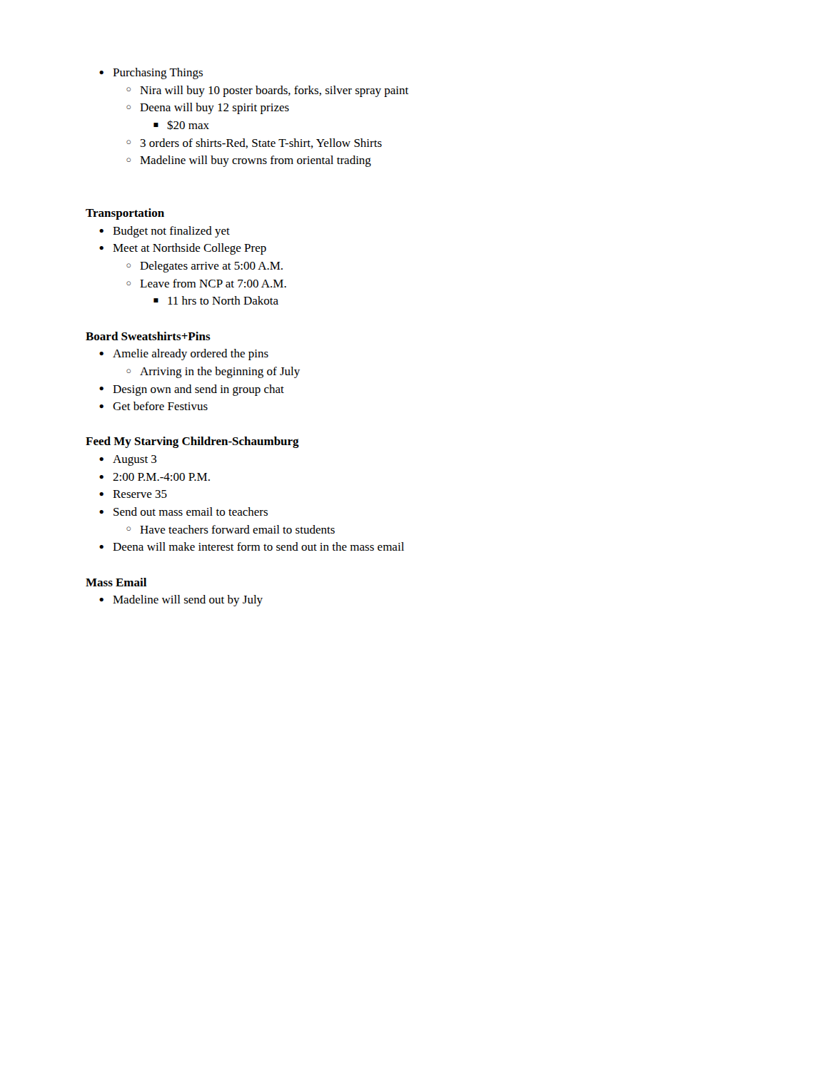Purchasing Things
Nira will buy 10 poster boards, forks, silver spray paint
Deena will buy 12 spirit prizes
$20 max
3 orders of shirts-Red, State T-shirt, Yellow Shirts
Madeline will buy crowns from oriental trading
Transportation
Budget not finalized yet
Meet at Northside College Prep
Delegates arrive at 5:00 A.M.
Leave from NCP at 7:00 A.M.
11 hrs to North Dakota
Board Sweatshirts+Pins
Amelie already ordered the pins
Arriving in the beginning of July
Design own and send in group chat
Get before Festivus
Feed My Starving Children-Schaumburg
August 3
2:00 P.M.-4:00 P.M.
Reserve 35
Send out mass email to teachers
Have teachers forward email to students
Deena will make interest form to send out in the mass email
Mass Email
Madeline will send out by July